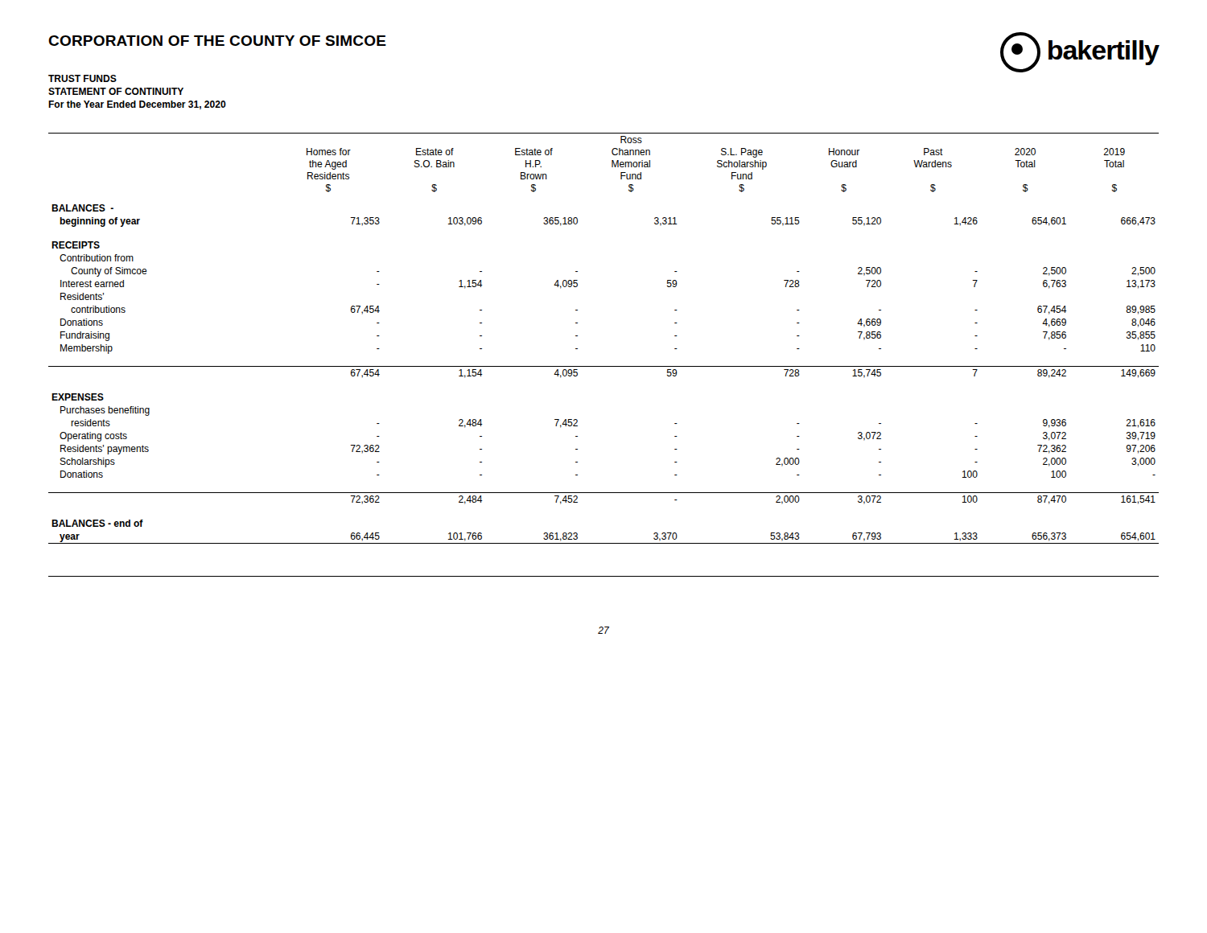CORPORATION OF THE COUNTY OF SIMCOE
bakertilly
TRUST FUNDS
STATEMENT OF CONTINUITY
For the Year Ended December 31, 2020
| | Homes for the Aged Residents $ | Estate of S.O. Bain $ | Estate of H.P. Brown $ | Ross Channen Memorial Fund $ | S.L. Page Scholarship Fund $ | Honour Guard $ | Past Wardens $ | 2020 Total $ | 2019 Total $ |
| --- | --- | --- | --- | --- | --- | --- | --- | --- | --- |
| BALANCES - | |
| beginning of year | 71,353 | 103,096 | 365,180 | 3,311 | 55,115 | 55,120 | 1,426 | 654,601 | 666,473 |
| RECEIPTS | |
| Contribution from | |
| County of Simcoe | - | - | - | - | - | 2,500 | - | 2,500 | 2,500 |
| Interest earned | - | 1,154 | 4,095 | 59 | 728 | 720 | 7 | 6,763 | 13,173 |
| Residents' | |
| contributions | 67,454 | - | - | - | - | - | - | 67,454 | 89,985 |
| Donations | - | - | - | - | - | 4,669 | - | 4,669 | 8,046 |
| Fundraising | - | - | - | - | - | 7,856 | - | 7,856 | 35,855 |
| Membership | - | - | - | - | - | - | - | - | 110 |
| | 67,454 | 1,154 | 4,095 | 59 | 728 | 15,745 | 7 | 89,242 | 149,669 |
| EXPENSES | |
| Purchases benefiting | |
| residents | - | 2,484 | 7,452 | - | - | - | - | 9,936 | 21,616 |
| Operating costs | - | - | - | - | - | 3,072 | - | 3,072 | 39,719 |
| Residents' payments | 72,362 | - | - | - | - | - | - | 72,362 | 97,206 |
| Scholarships | - | - | - | - | 2,000 | - | - | 2,000 | 3,000 |
| Donations | - | - | - | - | - | - | 100 | 100 | - |
| | 72,362 | 2,484 | 7,452 | - | 2,000 | 3,072 | 100 | 87,470 | 161,541 |
| BALANCES - end of | |
| year | 66,445 | 101,766 | 361,823 | 3,370 | 53,843 | 67,793 | 1,333 | 656,373 | 654,601 |
27